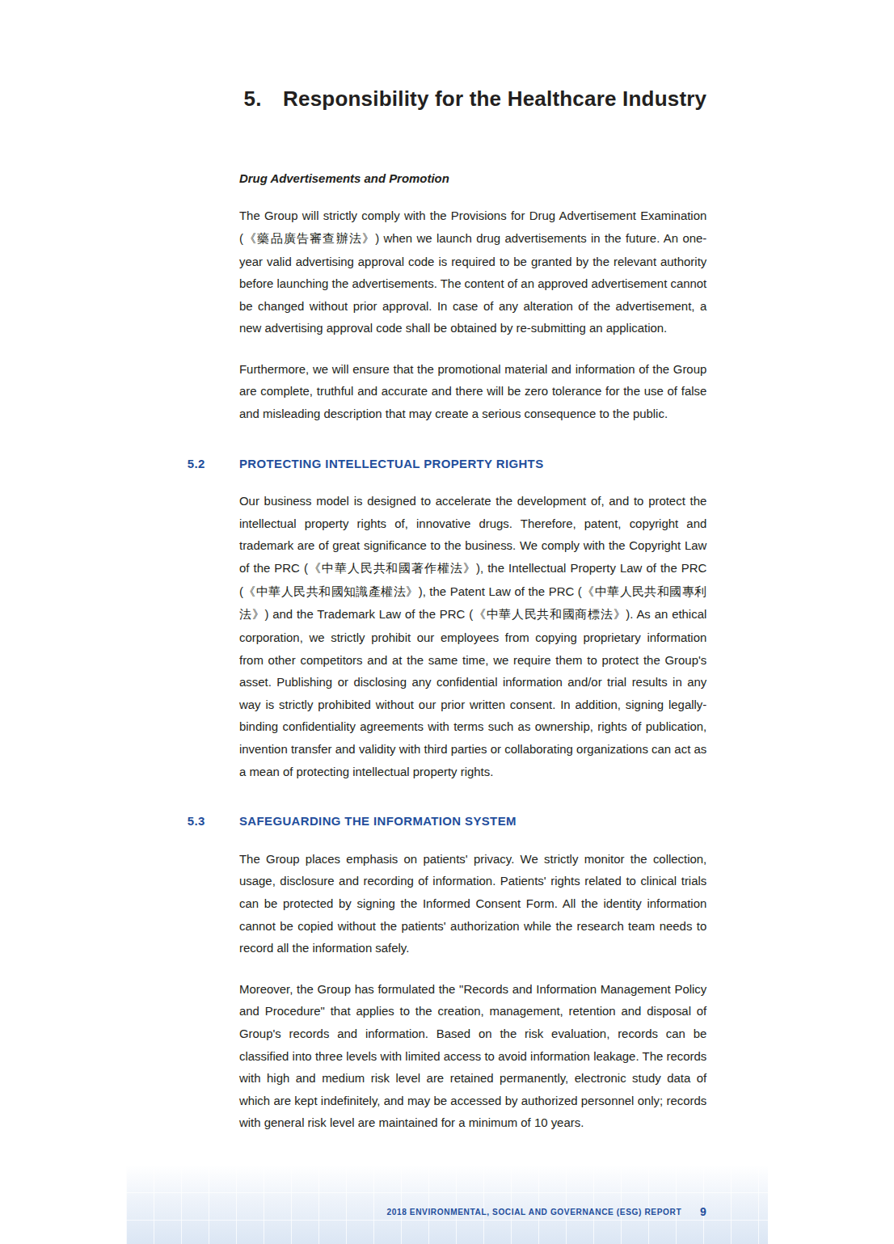5. Responsibility for the Healthcare Industry
Drug Advertisements and Promotion
The Group will strictly comply with the Provisions for Drug Advertisement Examination (《藥品廣告審查辦法》) when we launch drug advertisements in the future. An one-year valid advertising approval code is required to be granted by the relevant authority before launching the advertisements. The content of an approved advertisement cannot be changed without prior approval. In case of any alteration of the advertisement, a new advertising approval code shall be obtained by re-submitting an application.
Furthermore, we will ensure that the promotional material and information of the Group are complete, truthful and accurate and there will be zero tolerance for the use of false and misleading description that may create a serious consequence to the public.
5.2 Protecting Intellectual Property Rights
Our business model is designed to accelerate the development of, and to protect the intellectual property rights of, innovative drugs. Therefore, patent, copyright and trademark are of great significance to the business. We comply with the Copyright Law of the PRC (《中華人民共和國著作權法》), the Intellectual Property Law of the PRC (《中華人民共和國知識產權法》), the Patent Law of the PRC (《中華人民共和國專利法》) and the Trademark Law of the PRC (《中華人民共和國商標法》). As an ethical corporation, we strictly prohibit our employees from copying proprietary information from other competitors and at the same time, we require them to protect the Group's asset. Publishing or disclosing any confidential information and/or trial results in any way is strictly prohibited without our prior written consent. In addition, signing legally-binding confidentiality agreements with terms such as ownership, rights of publication, invention transfer and validity with third parties or collaborating organizations can act as a mean of protecting intellectual property rights.
5.3 Safeguarding the Information System
The Group places emphasis on patients' privacy. We strictly monitor the collection, usage, disclosure and recording of information. Patients' rights related to clinical trials can be protected by signing the Informed Consent Form. All the identity information cannot be copied without the patients' authorization while the research team needs to record all the information safely.
Moreover, the Group has formulated the "Records and Information Management Policy and Procedure" that applies to the creation, management, retention and disposal of Group's records and information. Based on the risk evaluation, records can be classified into three levels with limited access to avoid information leakage. The records with high and medium risk level are retained permanently, electronic study data of which are kept indefinitely, and may be accessed by authorized personnel only; records with general risk level are maintained for a minimum of 10 years.
2018 ENVIRONMENTAL, SOCIAL AND GOVERNANCE (ESG) REPORT9